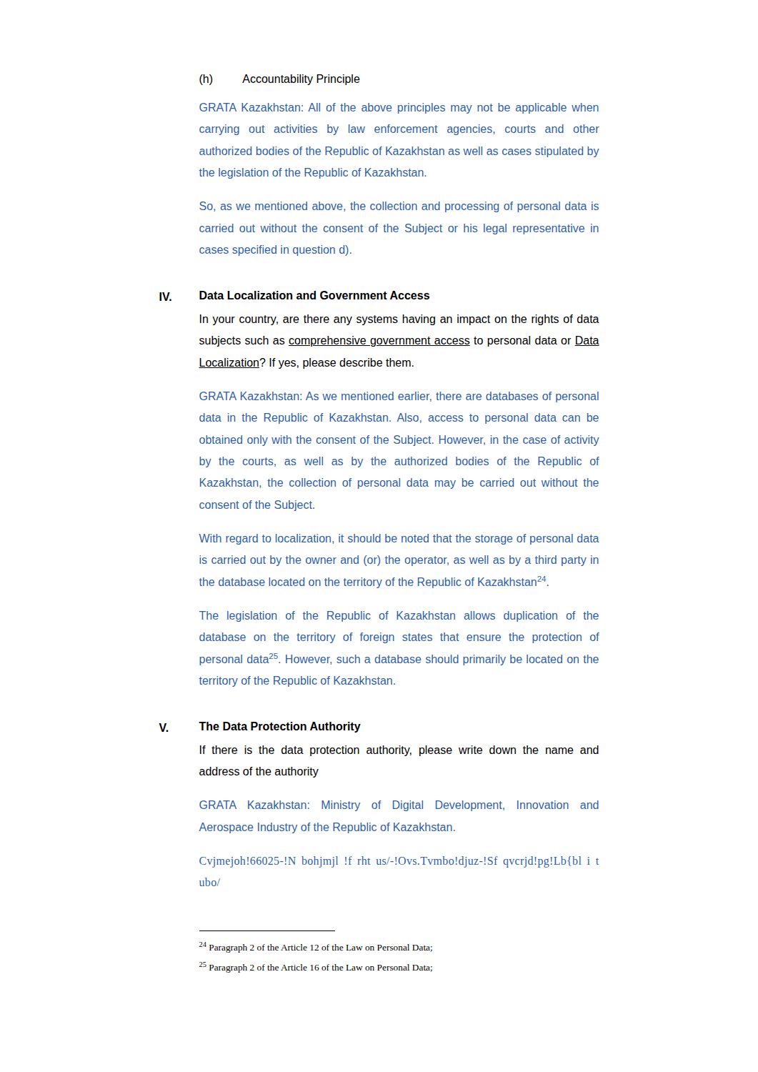(h) Accountability Principle
GRATA Kazakhstan: All of the above principles may not be applicable when carrying out activities by law enforcement agencies, courts and other authorized bodies of the Republic of Kazakhstan as well as cases stipulated by the legislation of the Republic of Kazakhstan.
So, as we mentioned above, the collection and processing of personal data is carried out without the consent of the Subject or his legal representative in cases specified in question d).
IV.
Data Localization and Government Access
In your country, are there any systems having an impact on the rights of data subjects such as comprehensive government access to personal data or Data Localization? If yes, please describe them.
GRATA Kazakhstan: As we mentioned earlier, there are databases of personal data in the Republic of Kazakhstan. Also, access to personal data can be obtained only with the consent of the Subject. However, in the case of activity by the courts, as well as by the authorized bodies of the Republic of Kazakhstan, the collection of personal data may be carried out without the consent of the Subject.
With regard to localization, it should be noted that the storage of personal data is carried out by the owner and (or) the operator, as well as by a third party in the database located on the territory of the Republic of Kazakhstan24.
The legislation of the Republic of Kazakhstan allows duplication of the database on the territory of foreign states that ensure the protection of personal data25. However, such a database should primarily be located on the territory of the Republic of Kazakhstan.
V.
The Data Protection Authority
If there is the data protection authority, please write down the name and address of the authority
GRATA Kazakhstan: Ministry of Digital Development, Innovation and Aerospace Industry of the Republic of Kazakhstan.
Cvjmejoh!66025-!N bohjmjl !f rht us/-!Ovs.Tvmbo!djuz-!Sf qvcrjd!pg!Lb{bl i t ubo/
24 Paragraph 2 of the Article 12 of the Law on Personal Data;
25 Paragraph 2 of the Article 16 of the Law on Personal Data;